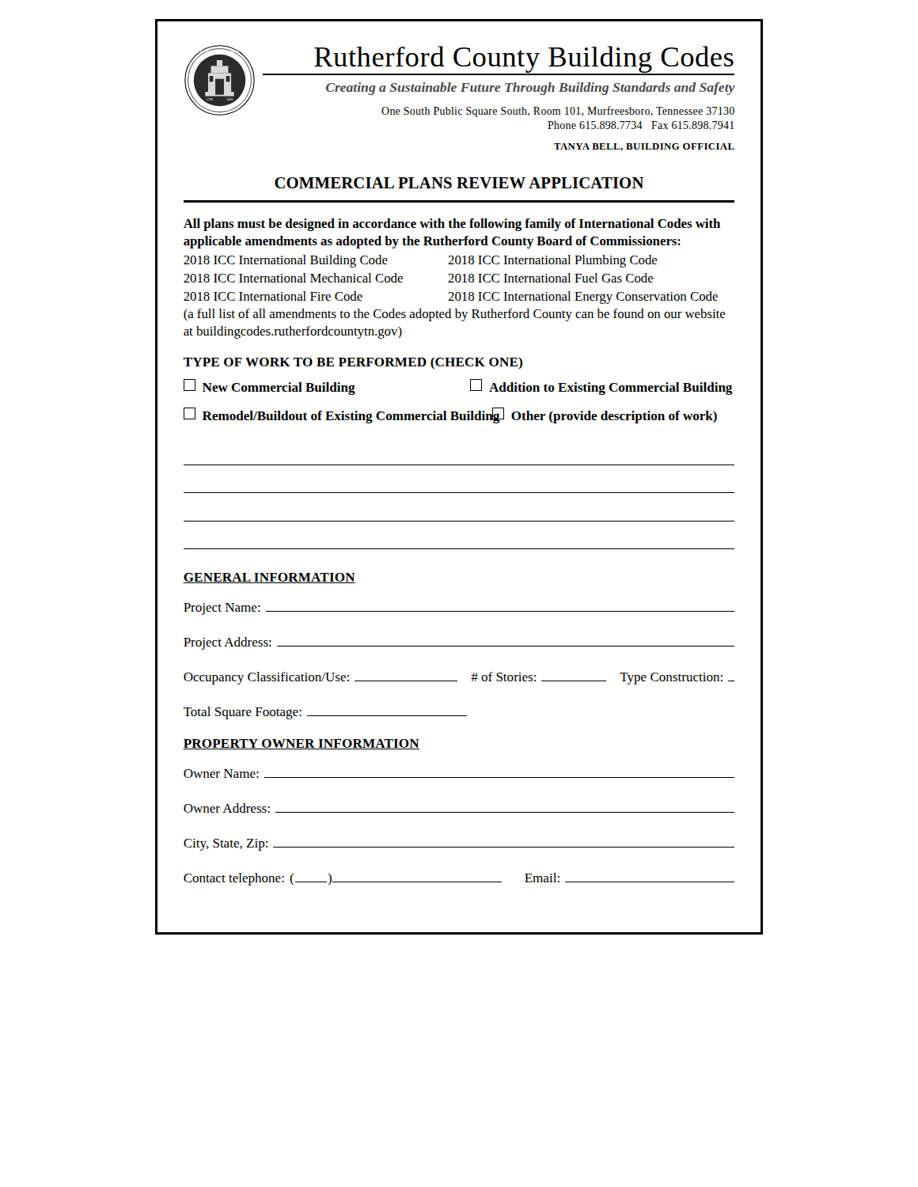RUTHERFORD COUNTY TENNESSEE 1798 1803
Rutherford County Building Codes
Creating a Sustainable Future Through Building Standards and Safety
One South Public Square South, Room 101, Murfreesboro, Tennessee 37130
Phone 615.898.7734 Fax 615.898.7941
Tanya Bell, Building Official
COMMERCIAL PLANS REVIEW APPLICATION
All plans must be designed in accordance with the following family of International Codes with applicable amendments as adopted by the Rutherford County Board of Commissioners:
| 2018 ICC International Building Code | 2018 ICC International Plumbing Code |
| 2018 ICC International Mechanical Code | 2018 ICC International Fuel Gas Code |
| 2018 ICC International Fire Code | 2018 ICC International Energy Conservation Code |
(a full list of all amendments to the Codes adopted by Rutherford County can be found on our website at buildingcodes.rutherfordcountytn.gov)
TYPE OF WORK TO BE PERFORMED (CHECK ONE)
New Commercial Building Addition to Existing Commercial Building
Remodel/Buildout of Existing Commercial Building Other (provide description of work)
GENERAL INFORMATION
Project Name:
Project Address:
Occupancy Classification/Use: # of Stories: Type Construction:
Total Square Footage:
PROPERTY OWNER INFORMATION
Owner Name:
Owner Address:
City, State, Zip:
Contact telephone: ( ) Email: